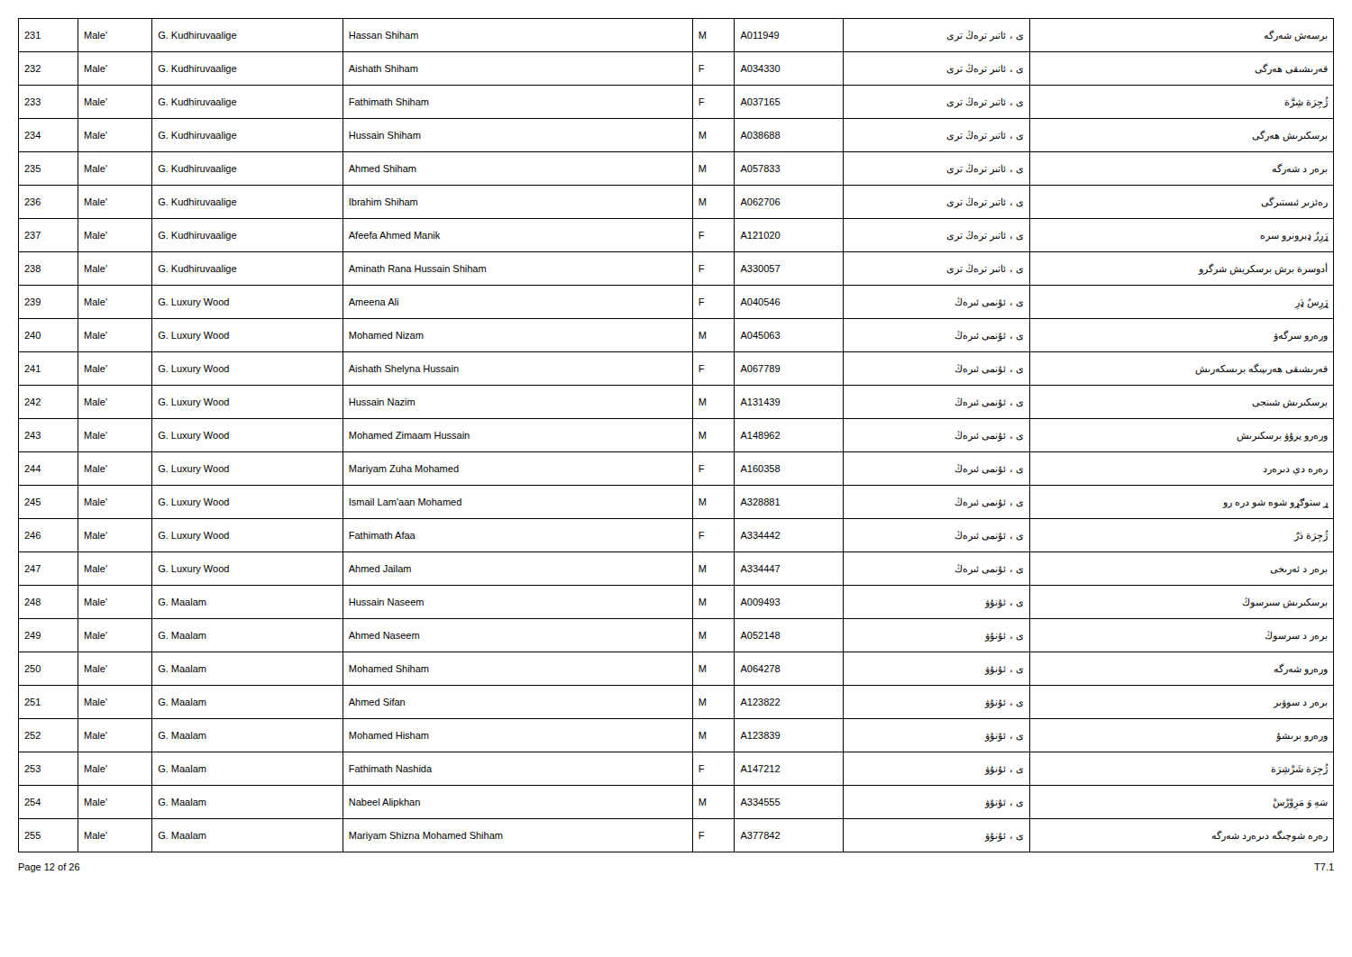| 231 | Male' | G. Kudhiruvaalige | Hassan Shiham | M | A011949 | ى ، ئاتىر ترەڭ ترى | برسەش شەرگە |
| 232 | Male' | G. Kudhiruvaalige | Aishath Shiham | F | A034330 | ى ، ئاتىر ترەڭ ترى | قەرىشىقى ھەرگى |
| 233 | Male' | G. Kudhiruvaalige | Fathimath Shiham | F | A037165 | ى ، ئاتىر ترەڭ ترى | ژُجِرَة شِرَّة |
| 234 | Male' | G. Kudhiruvaalige | Hussain Shiham | M | A038688 | ى ، ئاتىر ترەڭ ترى | برسكىرىش ھەرگى |
| 235 | Male' | G. Kudhiruvaalige | Ahmed Shiham | M | A057833 | ى ، ئاتىر ترەڭ ترى | برەر د شەرگە |
| 236 | Male' | G. Kudhiruvaalige | Ibrahim Shiham | M | A062706 | ى ، ئاتىر ترەڭ ترى | رەئزىر ئىستىرگى |
| 237 | Male' | G. Kudhiruvaalige | Afeefa Ahmed Manik | F | A121020 | ى ، ئاتىر ترەڭ ترى | ړَرِرٌ ډېرونرو سره |
| 238 | Male' | G. Kudhiruvaalige | Aminath Rana Hussain Shiham | F | A330057 | ى ، ئاتىر ترەڭ ترى | أدوسرة برش برسكريش شرگرو |
| 239 | Male' | G. Luxury Wood | Ameena Ali | F | A040546 | ى ، ئۇنمى ئىرەڭ | ړَرِسٌ ډَرِ |
| 240 | Male' | G. Luxury Wood | Mohamed Nizam | M | A045063 | ى ، ئۇنمى ئىرەڭ | ورەرو سرگەۋ |
| 241 | Male' | G. Luxury Wood | Aishath Shelyna Hussain | F | A067789 | ى ، ئۇنمى ئىرەڭ | قەرىشىقى ھەرىپىگە برىسكەرىش |
| 242 | Male' | G. Luxury Wood | Hussain Nazim | M | A131439 | ى ، ئۇنمى ئىرەڭ | برسكىرىش شىنجى |
| 243 | Male' | G. Luxury Wood | Mohamed Zimaam Hussain | M | A148962 | ى ، ئۇنمى ئىرەڭ | ورەرو پرۇۋ برسكىرىش |
| 244 | Male' | G. Luxury Wood | Mariyam Zuha Mohamed | F | A160358 | ى ، ئۇنمى ئىرەڭ | رەرە دې دىرەرد |
| 245 | Male' | G. Luxury Wood | Ismail Lam'aan Mohamed | M | A328881 | ى ، ئۇنمى ئىرەڭ | ړ ستوګړو شوه شو دره رو |
| 246 | Male' | G. Luxury Wood | Fathimath Afaa | F | A334442 | ى ، ئۇنمى ئىرەڭ | ژُجِرَة دَرٌ |
| 247 | Male' | G. Luxury Wood | Ahmed Jailam | M | A334447 | ى ، ئۇنمى ئىرەڭ | برەر د ئەرىخى |
| 248 | Male' | G. Maalam | Hussain Naseem | M | A009493 | ى ، ئۇنۇۋ | برسكىرىش سىرسوڭ |
| 249 | Male' | G. Maalam | Ahmed Naseem | M | A052148 | ى ، ئۇنۇۋ | برەر د سرسوڭ |
| 250 | Male' | G. Maalam | Mohamed Shiham | M | A064278 | ى ، ئۇنۇۋ | ورەرو شەرگە |
| 251 | Male' | G. Maalam | Ahmed Sifan | M | A123822 | ى ، ئۇنۇۋ | برەر د سوۋىر |
| 252 | Male' | G. Maalam | Mohamed Hisham | M | A123839 | ى ، ئۇنۇۋ | ورەرو برىشۇ |
| 253 | Male' | G. Maalam | Fathimath Nashida | F | A147212 | ى ، ئۇنۇۋ | ژُجِرَة شَرْشِرَة |
| 254 | Male' | G. Maalam | Nabeel Alipkhan | M | A334555 | ى ، ئۇنۇۋ | سَهِ وَ مَرِوْرْسْ |
| 255 | Male' | G. Maalam | Mariyam Shizna Mohamed Shiham | F | A377842 | ى ، ئۇنۇۋ | رەرە شوچىگە دىرەرد شەرگە |
Page 12 of 26 T7.1